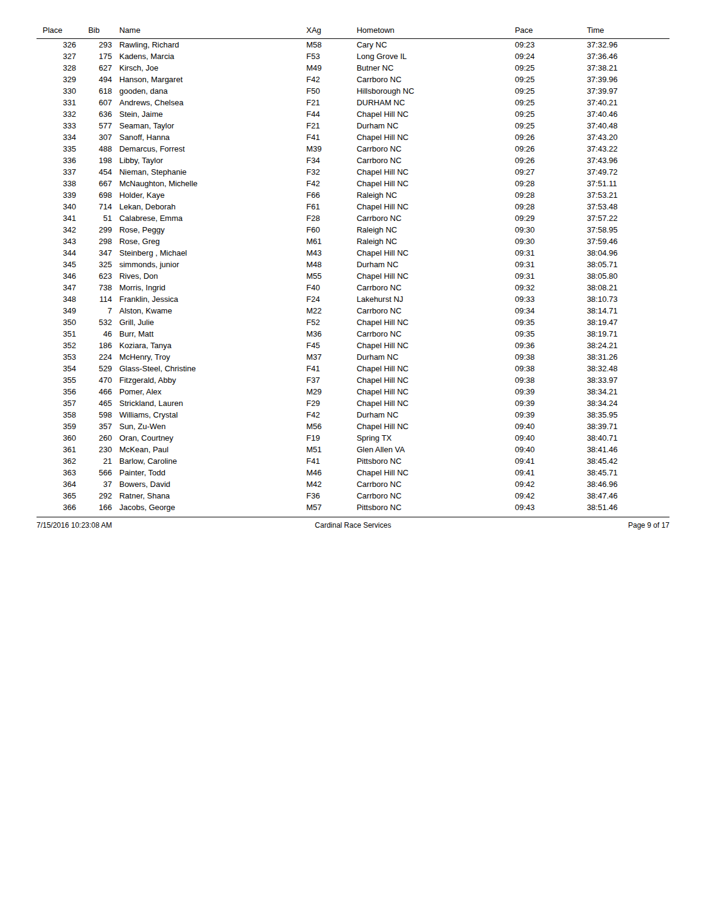| Place | Bib | Name | XAg | Hometown | Pace | Time |
| --- | --- | --- | --- | --- | --- | --- |
| 326 | 293 | Rawling, Richard | M58 | Cary NC | 09:23 | 37:32.96 |
| 327 | 175 | Kadens, Marcia | F53 | Long Grove IL | 09:24 | 37:36.46 |
| 328 | 627 | Kirsch, Joe | M49 | Butner NC | 09:25 | 37:38.21 |
| 329 | 494 | Hanson, Margaret | F42 | Carrboro NC | 09:25 | 37:39.96 |
| 330 | 618 | gooden, dana | F50 | Hillsborough NC | 09:25 | 37:39.97 |
| 331 | 607 | Andrews, Chelsea | F21 | DURHAM NC | 09:25 | 37:40.21 |
| 332 | 636 | Stein, Jaime | F44 | Chapel Hill NC | 09:25 | 37:40.46 |
| 333 | 577 | Seaman, Taylor | F21 | Durham NC | 09:25 | 37:40.48 |
| 334 | 307 | Sanoff, Hanna | F41 | Chapel Hill NC | 09:26 | 37:43.20 |
| 335 | 488 | Demarcus, Forrest | M39 | Carrboro NC | 09:26 | 37:43.22 |
| 336 | 198 | Libby, Taylor | F34 | Carrboro NC | 09:26 | 37:43.96 |
| 337 | 454 | Nieman, Stephanie | F32 | Chapel Hill NC | 09:27 | 37:49.72 |
| 338 | 667 | McNaughton, Michelle | F42 | Chapel Hill NC | 09:28 | 37:51.11 |
| 339 | 698 | Holder, Kaye | F66 | Raleigh NC | 09:28 | 37:53.21 |
| 340 | 714 | Lekan, Deborah | F61 | Chapel Hill NC | 09:28 | 37:53.48 |
| 341 | 51 | Calabrese, Emma | F28 | Carrboro NC | 09:29 | 37:57.22 |
| 342 | 299 | Rose, Peggy | F60 | Raleigh NC | 09:30 | 37:58.95 |
| 343 | 298 | Rose, Greg | M61 | Raleigh NC | 09:30 | 37:59.46 |
| 344 | 347 | Steinberg , Michael | M43 | Chapel Hill NC | 09:31 | 38:04.96 |
| 345 | 325 | simmonds, junior | M48 | Durham NC | 09:31 | 38:05.71 |
| 346 | 623 | Rives, Don | M55 | Chapel Hill NC | 09:31 | 38:05.80 |
| 347 | 738 | Morris, Ingrid | F40 | Carrboro NC | 09:32 | 38:08.21 |
| 348 | 114 | Franklin, Jessica | F24 | Lakehurst NJ | 09:33 | 38:10.73 |
| 349 | 7 | Alston, Kwame | M22 | Carrboro NC | 09:34 | 38:14.71 |
| 350 | 532 | Grill, Julie | F52 | Chapel Hill NC | 09:35 | 38:19.47 |
| 351 | 46 | Burr, Matt | M36 | Carrboro NC | 09:35 | 38:19.71 |
| 352 | 186 | Koziara, Tanya | F45 | Chapel Hill NC | 09:36 | 38:24.21 |
| 353 | 224 | McHenry, Troy | M37 | Durham NC | 09:38 | 38:31.26 |
| 354 | 529 | Glass-Steel, Christine | F41 | Chapel Hill NC | 09:38 | 38:32.48 |
| 355 | 470 | Fitzgerald, Abby | F37 | Chapel Hill NC | 09:38 | 38:33.97 |
| 356 | 466 | Pomer, Alex | M29 | Chapel Hill NC | 09:39 | 38:34.21 |
| 357 | 465 | Strickland, Lauren | F29 | Chapel Hill NC | 09:39 | 38:34.24 |
| 358 | 598 | Williams, Crystal | F42 | Durham NC | 09:39 | 38:35.95 |
| 359 | 357 | Sun, Zu-Wen | M56 | Chapel Hill NC | 09:40 | 38:39.71 |
| 360 | 260 | Oran, Courtney | F19 | Spring TX | 09:40 | 38:40.71 |
| 361 | 230 | McKean, Paul | M51 | Glen Allen VA | 09:40 | 38:41.46 |
| 362 | 21 | Barlow, Caroline | F41 | Pittsboro NC | 09:41 | 38:45.42 |
| 363 | 566 | Painter, Todd | M46 | Chapel Hill NC | 09:41 | 38:45.71 |
| 364 | 37 | Bowers, David | M42 | Carrboro NC | 09:42 | 38:46.96 |
| 365 | 292 | Ratner, Shana | F36 | Carrboro NC | 09:42 | 38:47.46 |
| 366 | 166 | Jacobs, George | M57 | Pittsboro NC | 09:43 | 38:51.46 |
7/15/2016 10:23:08 AM
Cardinal Race Services
Page 9 of 17